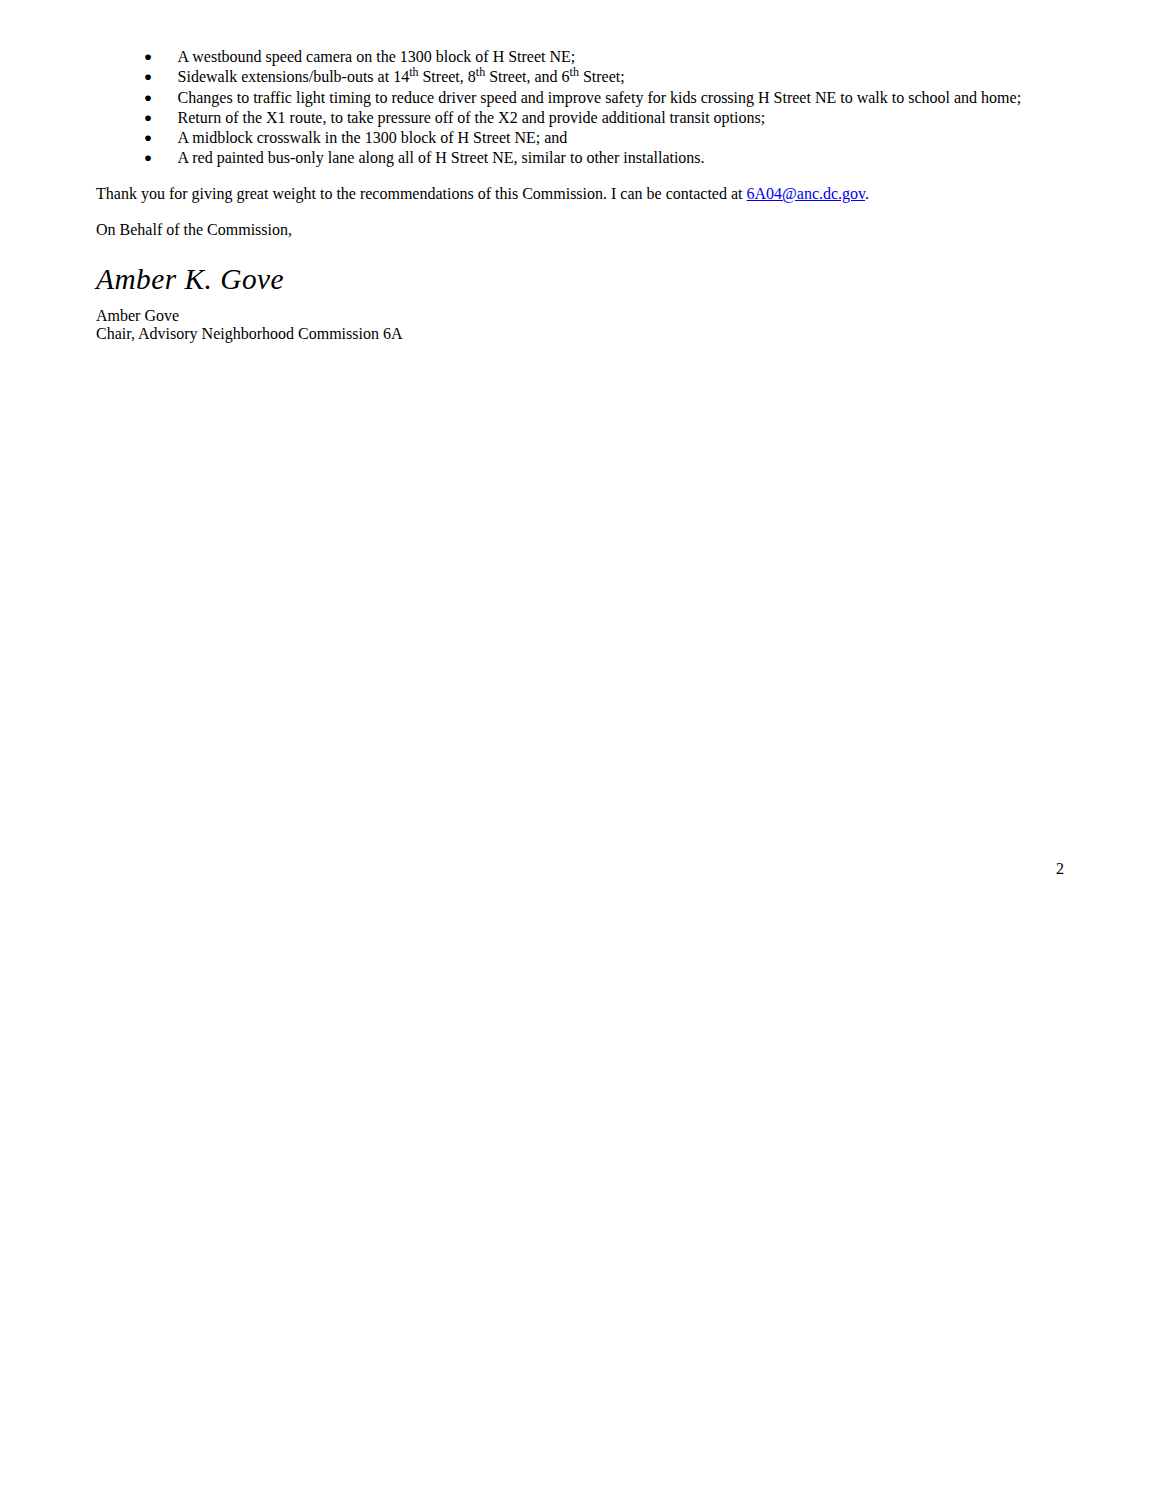A westbound speed camera on the 1300 block of H Street NE;
Sidewalk extensions/bulb-outs at 14th Street, 8th Street, and 6th Street;
Changes to traffic light timing to reduce driver speed and improve safety for kids crossing H Street NE to walk to school and home;
Return of the X1 route, to take pressure off of the X2 and provide additional transit options;
A midblock crosswalk in the 1300 block of H Street NE; and
A red painted bus-only lane along all of H Street NE, similar to other installations.
Thank you for giving great weight to the recommendations of this Commission. I can be contacted at 6A04@anc.dc.gov.
On Behalf of the Commission,
Amber K. Gove
Amber Gove
Chair, Advisory Neighborhood Commission 6A
2